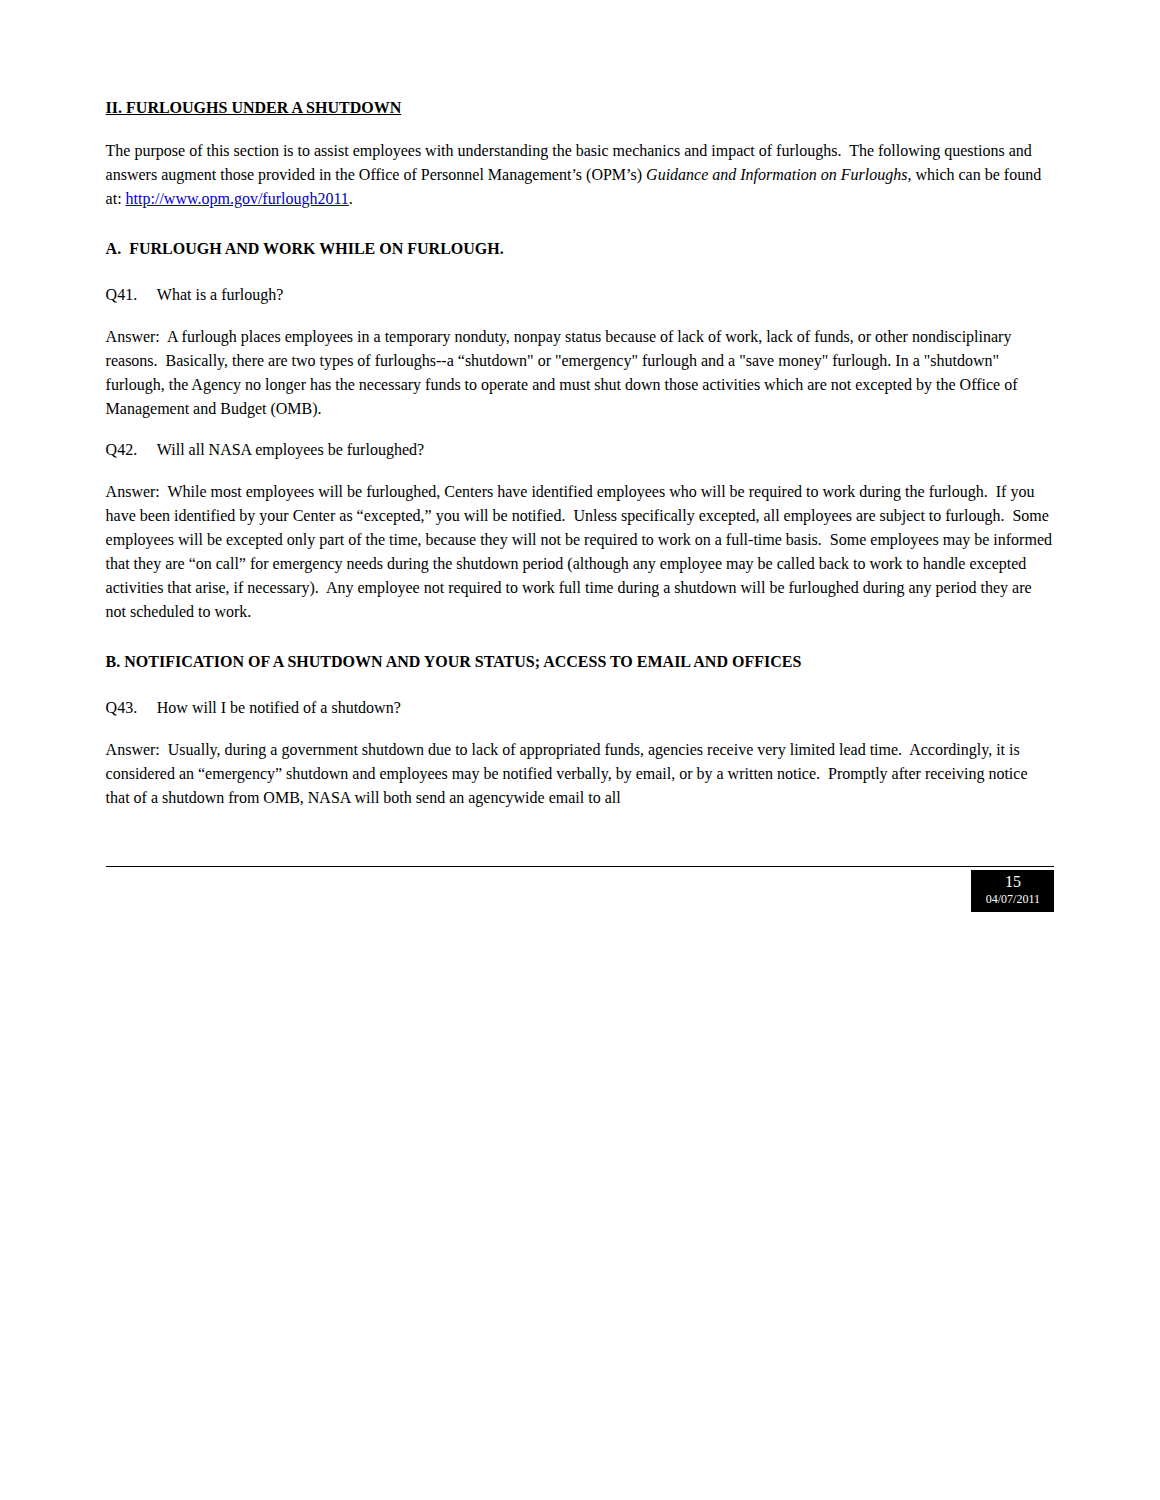II. FURLOUGHS UNDER A SHUTDOWN
The purpose of this section is to assist employees with understanding the basic mechanics and impact of furloughs. The following questions and answers augment those provided in the Office of Personnel Management’s (OPM’s) Guidance and Information on Furloughs, which can be found at: http://www.opm.gov/furlough2011.
A. FURLOUGH AND WORK WHILE ON FURLOUGH.
Q41. What is a furlough?
Answer: A furlough places employees in a temporary nonduty, nonpay status because of lack of work, lack of funds, or other nondisciplinary reasons. Basically, there are two types of furloughs--a “shutdown" or "emergency" furlough and a "save money" furlough. In a "shutdown" furlough, the Agency no longer has the necessary funds to operate and must shut down those activities which are not excepted by the Office of Management and Budget (OMB).
Q42. Will all NASA employees be furloughed?
Answer: While most employees will be furloughed, Centers have identified employees who will be required to work during the furlough. If you have been identified by your Center as “excepted,” you will be notified. Unless specifically excepted, all employees are subject to furlough. Some employees will be excepted only part of the time, because they will not be required to work on a full-time basis. Some employees may be informed that they are “on call” for emergency needs during the shutdown period (although any employee may be called back to work to handle excepted activities that arise, if necessary). Any employee not required to work full time during a shutdown will be furloughed during any period they are not scheduled to work.
B. NOTIFICATION OF A SHUTDOWN AND YOUR STATUS; ACCESS TO EMAIL AND OFFICES
Q43. How will I be notified of a shutdown?
Answer: Usually, during a government shutdown due to lack of appropriated funds, agencies receive very limited lead time. Accordingly, it is considered an “emergency” shutdown and employees may be notified verbally, by email, or by a written notice. Promptly after receiving notice that of a shutdown from OMB, NASA will both send an agencywide email to all
15 04/07/2011